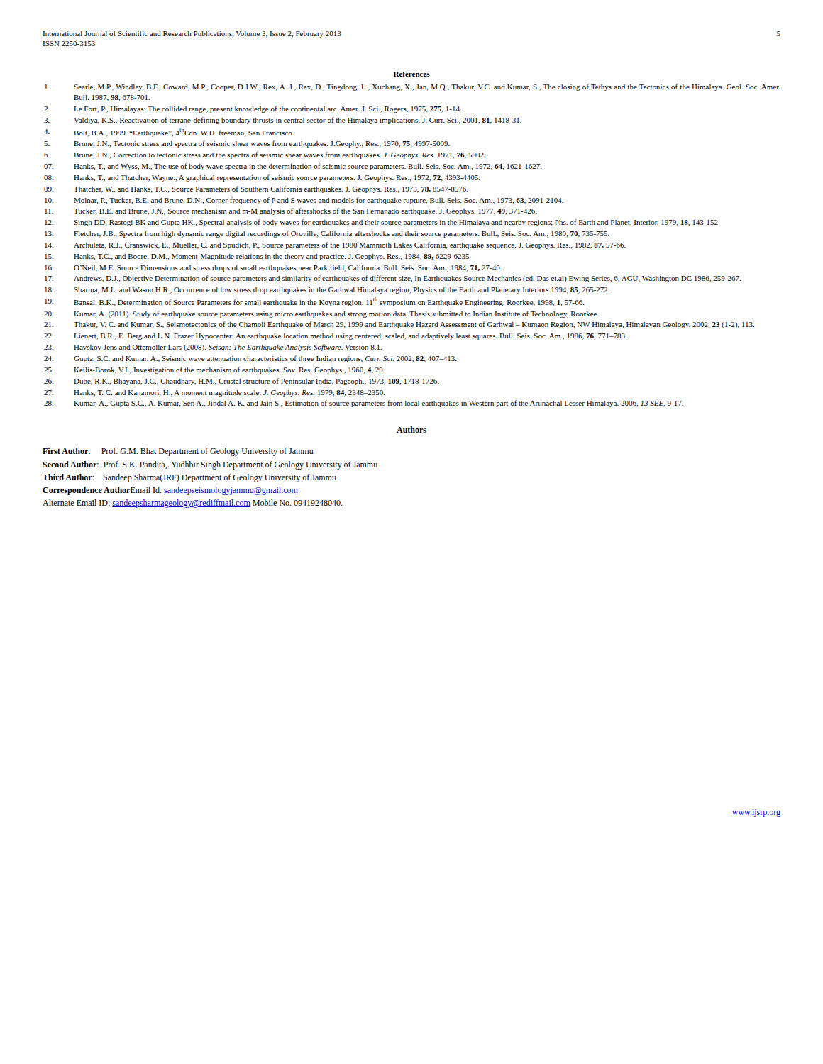International Journal of Scientific and Research Publications, Volume 3, Issue 2, February 2013
ISSN 2250-3153
5
References
1. Searle, M.P., Windley, B.F., Coward, M.P., Cooper, D.J.W., Rex, A. J., Rex, D., Tingdong, L., Xuchang, X., Jan, M.Q., Thakur, V.C. and Kumar, S., The closing of Tethys and the Tectonics of the Himalaya. Geol. Soc. Amer. Bull. 1987, 98, 678-701.
2. Le Fort, P., Himalayas: The collided range, present knowledge of the continental arc. Amer. J. Sci., Rogers, 1975, 275, 1-14.
3. Valdiya, K.S., Reactivation of terrane-defining boundary thrusts in central sector of the Himalaya implications. J. Curr. Sci., 2001, 81, 1418-31.
4. Bolt, B.A., 1999. “Earthquake”, 4thEdn. W.H. freeman, San Francisco.
5. Brune, J.N., Tectonic stress and spectra of seismic shear waves from earthquakes. J.Geophy., Res., 1970, 75, 4997-5009.
6. Brune, J.N., Correction to tectonic stress and the spectra of seismic shear waves from earthquakes. J. Geophys. Res. 1971, 76, 5002.
07. Hanks, T., and Wyss, M., The use of body wave spectra in the determination of seismic source parameters. Bull. Seis. Soc. Am., 1972, 64, 1621-1627.
08. Hanks, T., and Thatcher, Wayne., A graphical representation of seismic source parameters. J. Geophys. Res., 1972, 72, 4393-4405.
09. Thatcher, W., and Hanks, T.C., Source Parameters of Southern California earthquakes. J. Geophys. Res., 1973, 78, 8547-8576.
10. Molnar, P., Tucker, B.E. and Brune, D.N., Corner frequency of P and S waves and models for earthquake rupture. Bull. Seis. Soc. Am., 1973, 63, 2091-2104.
11. Tucker, B.E. and Brune, J.N., Source mechanism and m-M analysis of aftershocks of the San Fernanado earthquake. J. Geophys. 1977, 49, 371-426.
12. Singh DD, Rastogi BK and Gupta HK., Spectral analysis of body waves for earthquakes and their source parameters in the Himalaya and nearby regions; Phs. of Earth and Planet, Interior. 1979, 18, 143-152
13. Fletcher, J.B., Spectra from high dynamic range digital recordings of Oroville, California aftershocks and their source parameters. Bull., Seis. Soc. Am., 1980, 70, 735-755.
14. Archuleta, R.J., Cranswick, E., Mueller, C. and Spudich, P., Source parameters of the 1980 Mammoth Lakes California, earthquake sequence. J. Geophys. Res., 1982, 87, 57-66.
15. Hanks, T.C., and Boore, D.M., Moment-Magnitude relations in the theory and practice. J. Geophys. Res., 1984, 89, 6229-6235
16. O’Neil, M.E. Source Dimensions and stress drops of small earthquakes near Park field, California. Bull. Seis. Soc. Am., 1984, 71, 27-40.
17. Andrews, D.J., Objective Determination of source parameters and similarity of earthquakes of different size, In Earthquakes Source Mechanics (ed. Das et.al) Ewing Series, 6, AGU, Washington DC 1986, 259-267.
18. Sharma, M.L. and Wason H.R., Occurrence of low stress drop earthquakes in the Garhwal Himalaya region, Physics of the Earth and Planetary Interiors.1994, 85, 265-272.
19. Bansal, B.K., Determination of Source Parameters for small earthquake in the Koyna region. 11th symposium on Earthquake Engineering, Roorkee, 1998, 1, 57-66.
20. Kumar, A. (2011). Study of earthquake source parameters using micro earthquakes and strong motion data, Thesis submitted to Indian Institute of Technology, Roorkee.
21. Thakur, V. C. and Kumar, S., Seismotectonics of the Chamoli Earthquake of March 29, 1999 and Earthquake Hazard Assessment of Garhwal – Kumaon Region, NW Himalaya, Himalayan Geology. 2002, 23 (1-2), 113.
22. Lienert, B.R., E. Berg and L.N. Frazer Hypocenter: An earthquake location method using centered, scaled, and adaptively least squares. Bull. Seis. Soc. Am., 1986, 76, 771–783.
23. Havskov Jens and Ottemoller Lars (2008). Seisan: The Earthquake Analysis Software. Version 8.1.
24. Gupta, S.C. and Kumar, A., Seismic wave attenuation characteristics of three Indian regions, Curr. Sci. 2002, 82, 407–413.
25. Keilis-Borok, V.I., Investigation of the mechanism of earthquakes. Sov. Res. Geophys., 1960, 4, 29.
26. Dube, R.K., Bhayana, J.C., Chaudhary, H.M., Crustal structure of Peninsular India. Pageoph., 1973, 109, 1718-1726.
27. Hanks, T. C. and Kanamori, H., A moment magnitude scale. J. Geophys. Res. 1979, 84, 2348–2350.
28. Kumar, A., Gupta S.C., A. Kumar, Sen A., Jindal A. K. and Jain S., Estimation of source parameters from local earthquakes in Western part of the Arunachal Lesser Himalaya. 2006, 13 SEE, 9-17.
Authors
First Author: Prof. G.M. Bhat Department of Geology University of Jammu
Second Author: Prof. S.K. Pandita,. Yudhbir Singh Department of Geology University of Jammu
Third Author: Sandeep Sharma(JRF) Department of Geology University of Jammu
Correspondence Author Email Id. sandeepseismologyjammu@gmail.com
Alternate Email ID: sandeepsharmageology@rediffmail.com Mobile No. 09419248040.
www.ijsrp.org